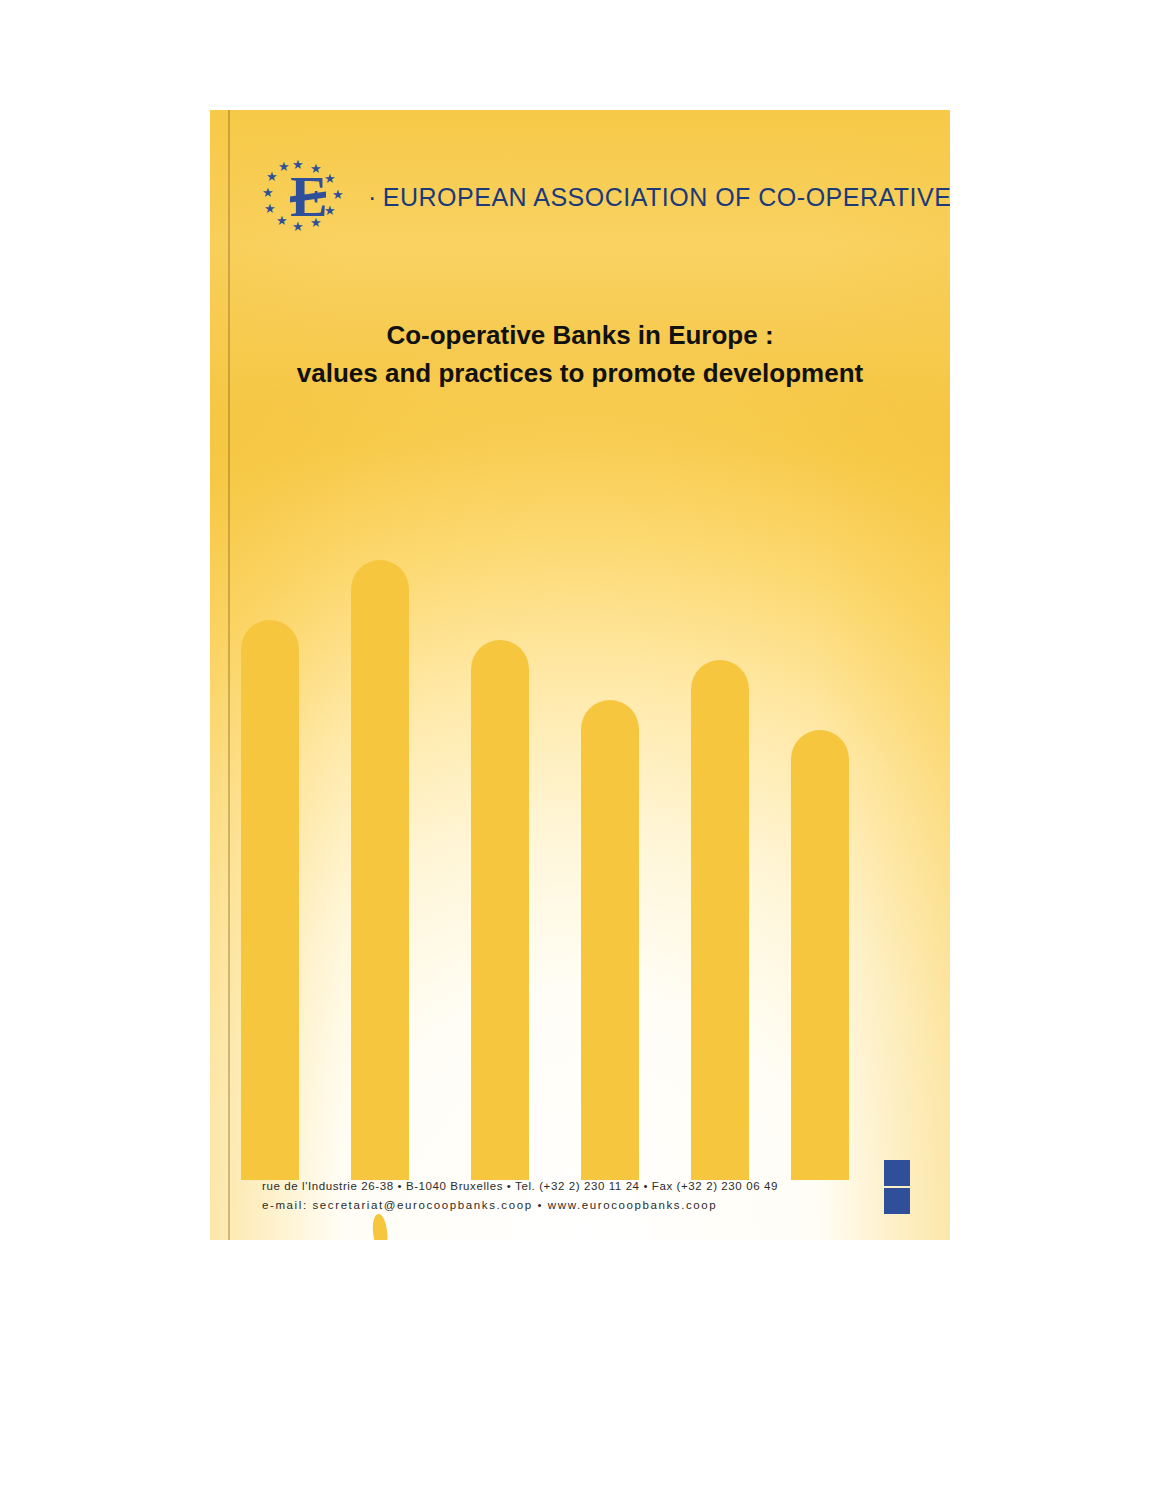★ ★ ★ ★ ★ ★ ★ ★ ★ ★ ★ ★ E
·EUROPEAN ASSOCIATION OF CO-OPERATIVE BANKS
Co-operative Banks in Europe :
values and practices to promote development
rue de l'Industrie 26-38 • B-1040 Bruxelles • Tel. (+32 2) 230 11 24 • Fax (+32 2) 230 06 49
e-mail: secretariat@eurocoopbanks.coop • www.eurocoopbanks.coop